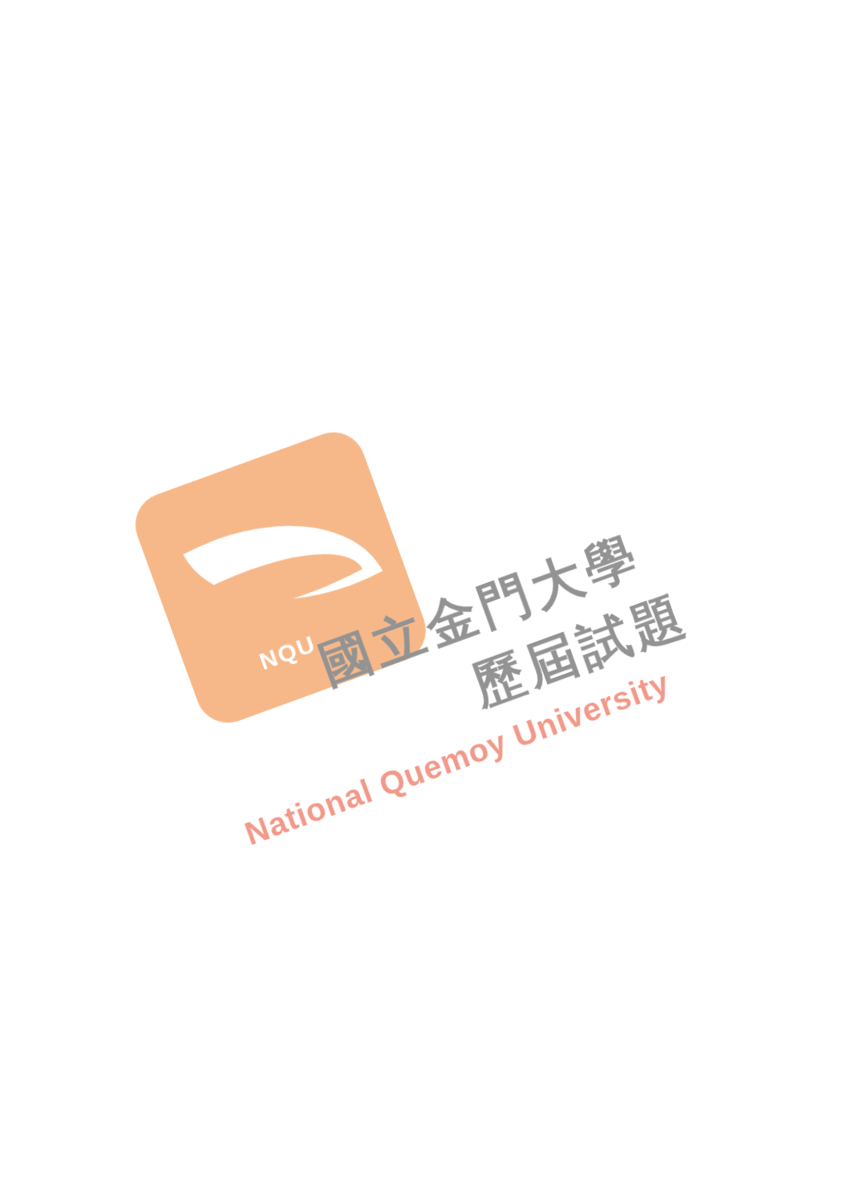NQU
National Quemoy University
國立金門大學
歷屆試題